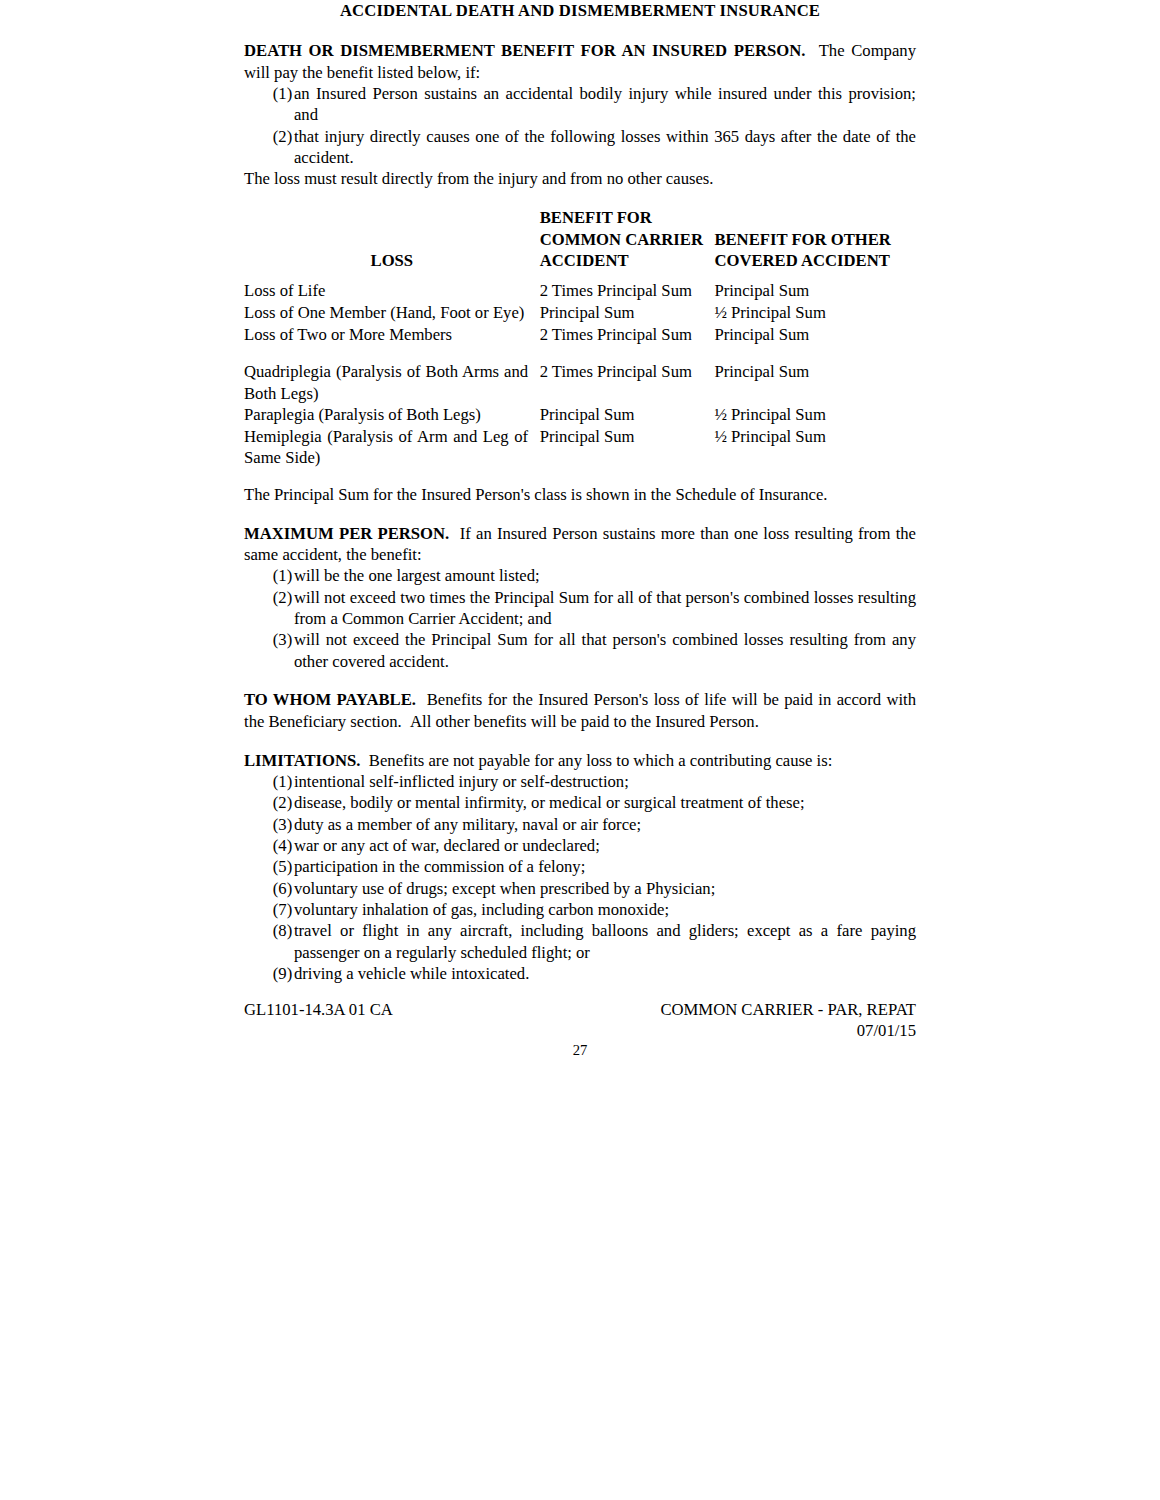ACCIDENTAL DEATH AND DISMEMBERMENT INSURANCE
DEATH OR DISMEMBERMENT BENEFIT FOR AN INSURED PERSON. The Company will pay the benefit listed below, if:
(1) an Insured Person sustains an accidental bodily injury while insured under this provision; and
(2) that injury directly causes one of the following losses within 365 days after the date of the accident.
The loss must result directly from the injury and from no other causes.
| LOSS | BENEFIT FOR COMMON CARRIER ACCIDENT | BENEFIT FOR OTHER COVERED ACCIDENT |
| --- | --- | --- |
| Loss of Life | 2 Times Principal Sum | Principal Sum |
| Loss of One Member (Hand, Foot or Eye) | Principal Sum | ½ Principal Sum |
| Loss of Two or More Members | 2 Times Principal Sum | Principal Sum |
| Quadriplegia (Paralysis of Both Arms and Both Legs) | 2 Times Principal Sum | Principal Sum |
| Paraplegia (Paralysis of Both Legs) | Principal Sum | ½ Principal Sum |
| Hemiplegia (Paralysis of Arm and Leg of Same Side) | Principal Sum | ½ Principal Sum |
The Principal Sum for the Insured Person's class is shown in the Schedule of Insurance.
MAXIMUM PER PERSON. If an Insured Person sustains more than one loss resulting from the same accident, the benefit:
(1) will be the one largest amount listed;
(2) will not exceed two times the Principal Sum for all of that person's combined losses resulting from a Common Carrier Accident; and
(3) will not exceed the Principal Sum for all that person's combined losses resulting from any other covered accident.
TO WHOM PAYABLE. Benefits for the Insured Person's loss of life will be paid in accord with the Beneficiary section. All other benefits will be paid to the Insured Person.
LIMITATIONS. Benefits are not payable for any loss to which a contributing cause is:
(1) intentional self-inflicted injury or self-destruction;
(2) disease, bodily or mental infirmity, or medical or surgical treatment of these;
(3) duty as a member of any military, naval or air force;
(4) war or any act of war, declared or undeclared;
(5) participation in the commission of a felony;
(6) voluntary use of drugs; except when prescribed by a Physician;
(7) voluntary inhalation of gas, including carbon monoxide;
(8) travel or flight in any aircraft, including balloons and gliders; except as a fare paying passenger on a regularly scheduled flight; or
(9) driving a vehicle while intoxicated.
GL1101-14.3A 01 CA
COMMON CARRIER - PAR, REPAT 07/01/15
27